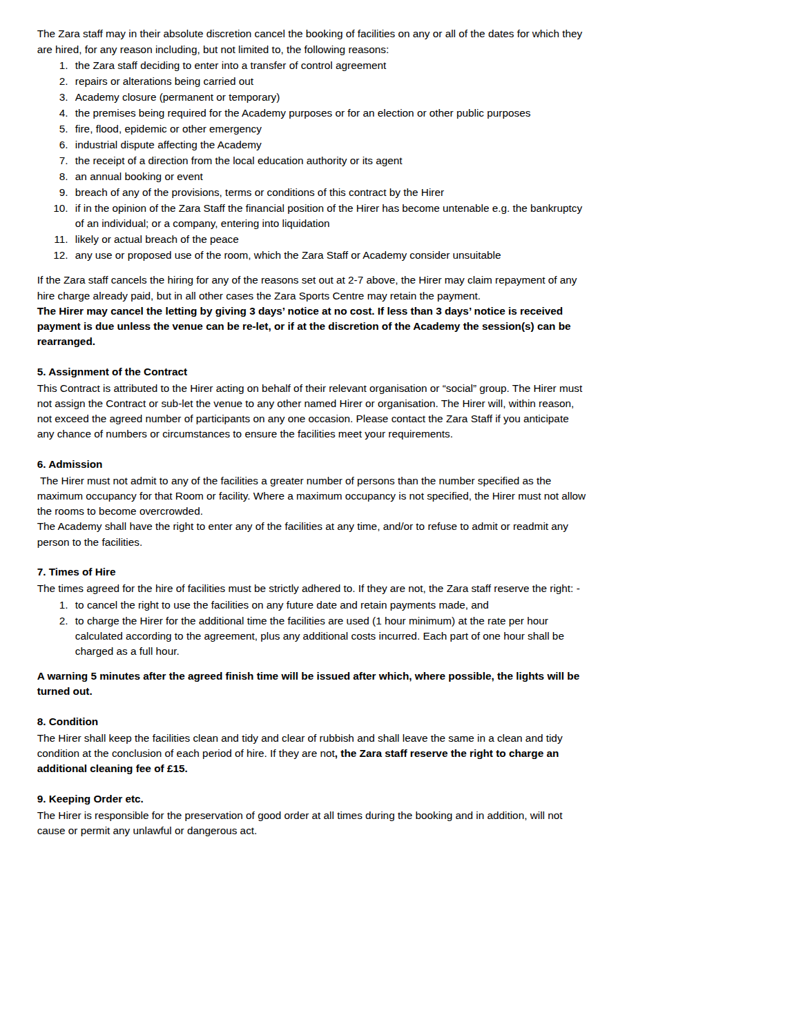The Zara staff may in their absolute discretion cancel the booking of facilities on any or all of the dates for which they are hired, for any reason including, but not limited to, the following reasons:
the Zara staff deciding to enter into a transfer of control agreement
repairs or alterations being carried out
Academy closure (permanent or temporary)
the premises being required for the Academy purposes or for an election or other public purposes
fire, flood, epidemic or other emergency
industrial dispute affecting the Academy
the receipt of a direction from the local education authority or its agent
an annual booking or event
breach of any of the provisions, terms or conditions of this contract by the Hirer
if in the opinion of the Zara Staff the financial position of the Hirer has become untenable e.g. the bankruptcy of an individual; or a company, entering into liquidation
likely or actual breach of the peace
any use or proposed use of the room, which the Zara Staff or Academy consider unsuitable
If the Zara staff cancels the hiring for any of the reasons set out at 2-7 above, the Hirer may claim repayment of any hire charge already paid, but in all other cases the Zara Sports Centre may retain the payment.
The Hirer may cancel the letting by giving 3 days’ notice at no cost. If less than 3 days’ notice is received payment is due unless the venue can be re-let, or if at the discretion of the Academy the session(s) can be rearranged.
5. Assignment of the Contract
This Contract is attributed to the Hirer acting on behalf of their relevant organisation or “social” group. The Hirer must not assign the Contract or sub-let the venue to any other named Hirer or organisation. The Hirer will, within reason, not exceed the agreed number of participants on any one occasion. Please contact the Zara Staff if you anticipate any chance of numbers or circumstances to ensure the facilities meet your requirements.
6. Admission
The Hirer must not admit to any of the facilities a greater number of persons than the number specified as the maximum occupancy for that Room or facility. Where a maximum occupancy is not specified, the Hirer must not allow the rooms to become overcrowded.
The Academy shall have the right to enter any of the facilities at any time, and/or to refuse to admit or readmit any person to the facilities.
7. Times of Hire
The times agreed for the hire of facilities must be strictly adhered to. If they are not, the Zara staff reserve the right: -
to cancel the right to use the facilities on any future date and retain payments made, and
to charge the Hirer for the additional time the facilities are used (1 hour minimum) at the rate per hour calculated according to the agreement, plus any additional costs incurred. Each part of one hour shall be charged as a full hour.
A warning 5 minutes after the agreed finish time will be issued after which, where possible, the lights will be turned out.
8. Condition
The Hirer shall keep the facilities clean and tidy and clear of rubbish and shall leave the same in a clean and tidy condition at the conclusion of each period of hire. If they are not, the Zara staff reserve the right to charge an additional cleaning fee of £15.
9. Keeping Order etc.
The Hirer is responsible for the preservation of good order at all times during the booking and in addition, will not cause or permit any unlawful or dangerous act.